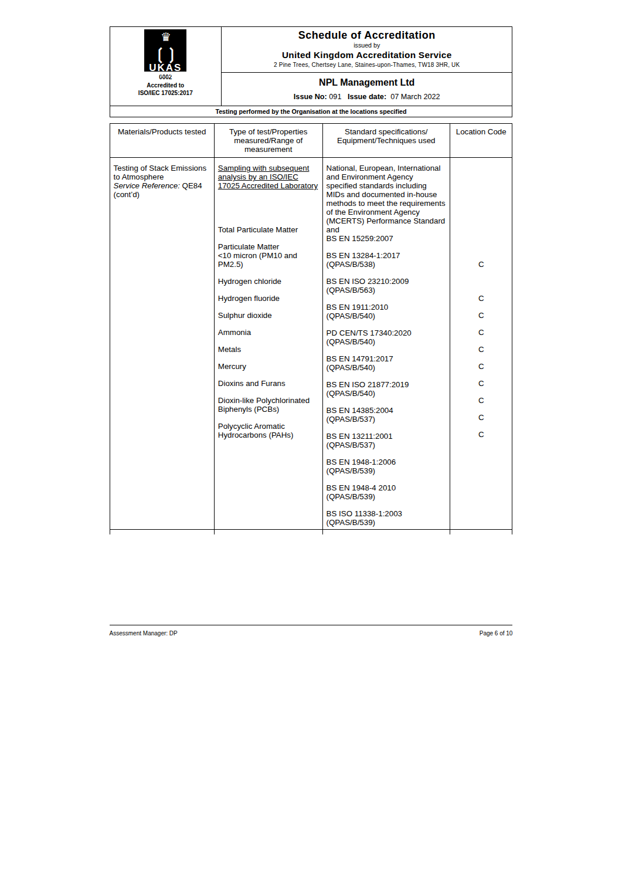| ♛ ❲❳ UKAS TESTING 0002 Accredited to ISO/IEC 17025:2017 | Schedule of Accreditation issued by United Kingdom Accreditation Service 2 Pine Trees, Chertsey Lane, Staines-upon-Thames, TW18 3HR, UK NPL Management Ltd Issue No: 091 Issue date: 07 March 2022 |
| Testing performed by the Organisation at the locations specified |
| Materials/Products tested | Type of test/Properties measured/Range of measurement | Standard specifications/ Equipment/Techniques used | Location Code |
| --- | --- | --- | --- |
| Testing of Stack Emissions to Atmosphere Service Reference: QE84 (cont’d) | Sampling with subsequent analysis by an ISO/IEC 17025 Accredited Laboratory Total Particulate Matter Particulate Matter <10 micron (PM10 and PM2.5) Hydrogen chloride Hydrogen fluoride Sulphur dioxide Ammonia Metals Mercury Dioxins and Furans Dioxin-like Polychlorinated Biphenyls (PCBs) Polycyclic Aromatic Hydrocarbons (PAHs) | National, European, International and Environment Agency specified standards including MIDs and documented in-house methods to meet the requirements of the Environment Agency (MCERTS) Performance Standard and BS EN 15259:2007 BS EN 13284-1:2017 (QPAS/B/538) BS EN ISO 23210:2009 (QPAS/B/563) BS EN 1911:2010 (QPAS/B/540) PD CEN/TS 17340:2020 (QPAS/B/540) BS EN 14791:2017 (QPAS/B/540) BS EN ISO 21877:2019 (QPAS/B/540) BS EN 14385:2004 (QPAS/B/537) BS EN 13211:2001 (QPAS/B/537) BS EN 1948-1:2006 (QPAS/B/539) BS EN 1948-4 2010 (QPAS/B/539) BS ISO 11338-1:2003 (QPAS/B/539) | C C C C C C C C C C C |
Assessment Manager: DP
Page 6 of 10